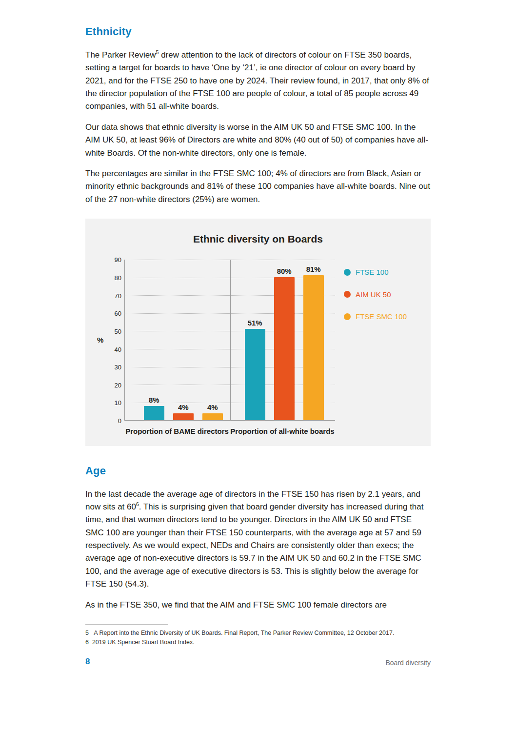Ethnicity
The Parker Review5 drew attention to the lack of directors of colour on FTSE 350 boards, setting a target for boards to have ‘One by ‘21’, ie one director of colour on every board by 2021, and for the FTSE 250 to have one by 2024. Their review found, in 2017, that only 8% of the director population of the FTSE 100 are people of colour, a total of 85 people across 49 companies, with 51 all-white boards.
Our data shows that ethnic diversity is worse in the AIM UK 50 and FTSE SMC 100. In the AIM UK 50, at least 96% of Directors are white and 80% (40 out of 50) of companies have all-white Boards. Of the non-white directors, only one is female.
The percentages are similar in the FTSE SMC 100; 4% of directors are from Black, Asian or minority ethnic backgrounds and 81% of these 100 companies have all-white boards. Nine out of the 27 non-white directors (25%) are women.
Ethnic diversity on Boards
% 90 80 70 60 50 40 30 20 10 0
8%
4%
4%
51%
80%
81%
Proportion of BAME directors
Proportion of all-white boards
FTSE 100
AIM UK 50
FTSE SMC 100
Age
In the last decade the average age of directors in the FTSE 150 has risen by 2.1 years, and now sits at 606. This is surprising given that board gender diversity has increased during that time, and that women directors tend to be younger. Directors in the AIM UK 50 and FTSE SMC 100 are younger than their FTSE 150 counterparts, with the average age at 57 and 59 respectively. As we would expect, NEDs and Chairs are consistently older than execs; the average age of non-executive directors is 59.7 in the AIM UK 50 and 60.2 in the FTSE SMC 100, and the average age of executive directors is 53. This is slightly below the average for FTSE 150 (54.3).
As in the FTSE 350, we find that the AIM and FTSE SMC 100 female directors are
5 A Report into the Ethnic Diversity of UK Boards. Final Report, The Parker Review Committee, 12 October 2017.
6 2019 UK Spencer Stuart Board Index.
8
Board diversity